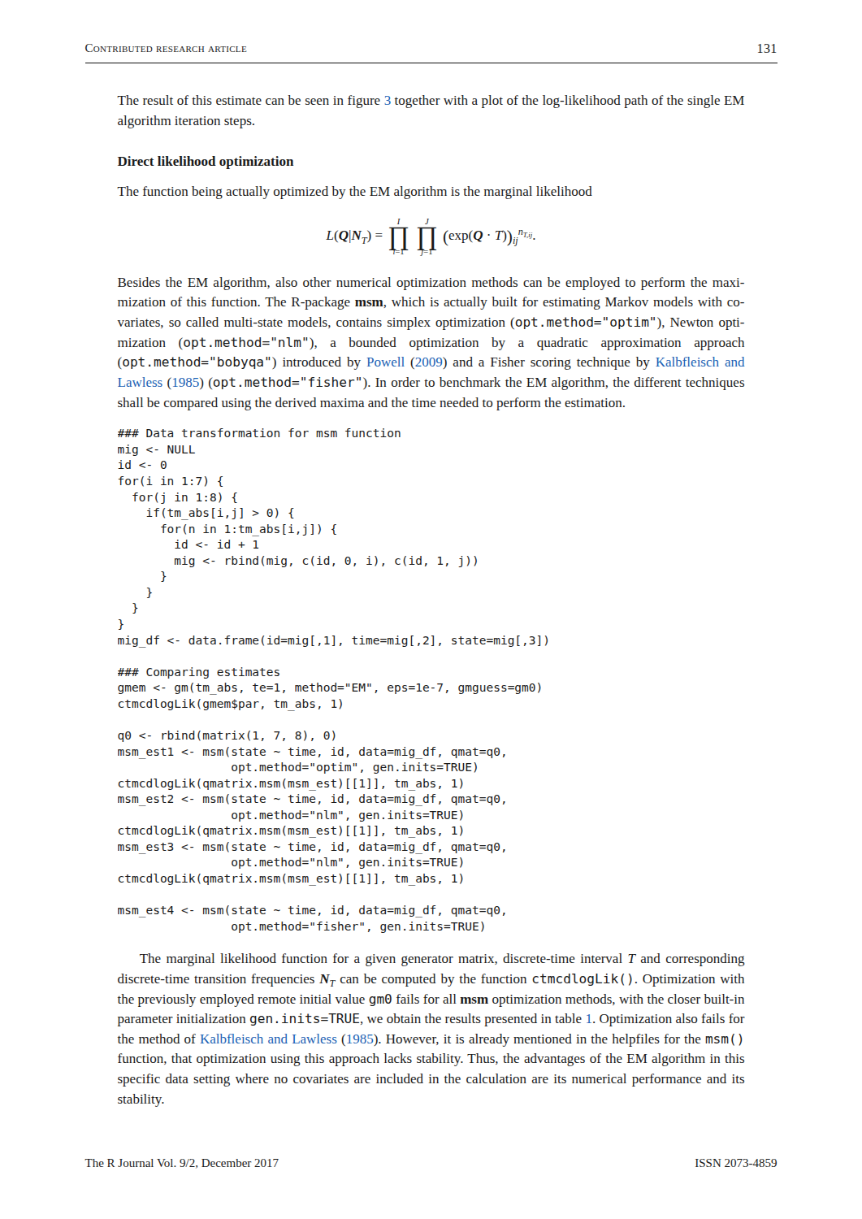Contributed research article
131
The result of this estimate can be seen in figure 3 together with a plot of the log-likelihood path of the single EM algorithm iteration steps.
Direct likelihood optimization
The function being actually optimized by the EM algorithm is the marginal likelihood
L(Q|NT) = I∏i=1 J∏j=1 (exp(Q · T))ijnT,ij.
Besides the EM algorithm, also other numerical optimization methods can be employed to perform the maximization of this function. The R-package msm, which is actually built for estimating Markov models with covariates, so called multi-state models, contains simplex optimization (opt.method="optim"), Newton optimization (opt.method="nlm"), a bounded optimization by a quadratic approximation approach (opt.method="bobyqa") introduced by Powell (2009) and a Fisher scoring technique by Kalbfleisch and Lawless (1985) (opt.method="fisher"). In order to benchmark the EM algorithm, the different techniques shall be compared using the derived maxima and the time needed to perform the estimation.
### Data transformation for msm function
mig <- NULL
id <- 0
for(i in 1:7) {
  for(j in 1:8) {
    if(tm_abs[i,j] > 0) {
      for(n in 1:tm_abs[i,j]) {
        id <- id + 1
        mig <- rbind(mig, c(id, 0, i), c(id, 1, j))
      }
    }
  }
}
mig_df <- data.frame(id=mig[,1], time=mig[,2], state=mig[,3])

### Comparing estimates
gmem <- gm(tm_abs, te=1, method="EM", eps=1e-7, gmguess=gm0)
ctmcdlogLik(gmem$par, tm_abs, 1)

q0 <- rbind(matrix(1, 7, 8), 0)
msm_est1 <- msm(state ~ time, id, data=mig_df, qmat=q0,
                opt.method="optim", gen.inits=TRUE)
ctmcdlogLik(qmatrix.msm(msm_est)[[1]], tm_abs, 1)
msm_est2 <- msm(state ~ time, id, data=mig_df, qmat=q0,
                opt.method="nlm", gen.inits=TRUE)
ctmcdlogLik(qmatrix.msm(msm_est)[[1]], tm_abs, 1)
msm_est3 <- msm(state ~ time, id, data=mig_df, qmat=q0,
                opt.method="nlm", gen.inits=TRUE)
ctmcdlogLik(qmatrix.msm(msm_est)[[1]], tm_abs, 1)

msm_est4 <- msm(state ~ time, id, data=mig_df, qmat=q0,
                opt.method="fisher", gen.inits=TRUE)
The marginal likelihood function for a given generator matrix, discrete-time interval T and corresponding discrete-time transition frequencies NT can be computed by the function ctmcdlogLik(). Optimization with the previously employed remote initial value gm0 fails for all msm optimization methods, with the closer built-in parameter initialization gen.inits=TRUE, we obtain the results presented in table 1. Optimization also fails for the method of Kalbfleisch and Lawless (1985). However, it is already mentioned in the helpfiles for the msm() function, that optimization using this approach lacks stability. Thus, the advantages of the EM algorithm in this specific data setting where no covariates are included in the calculation are its numerical performance and its stability.
The R Journal Vol. 9/2, December 2017
ISSN 2073-4859